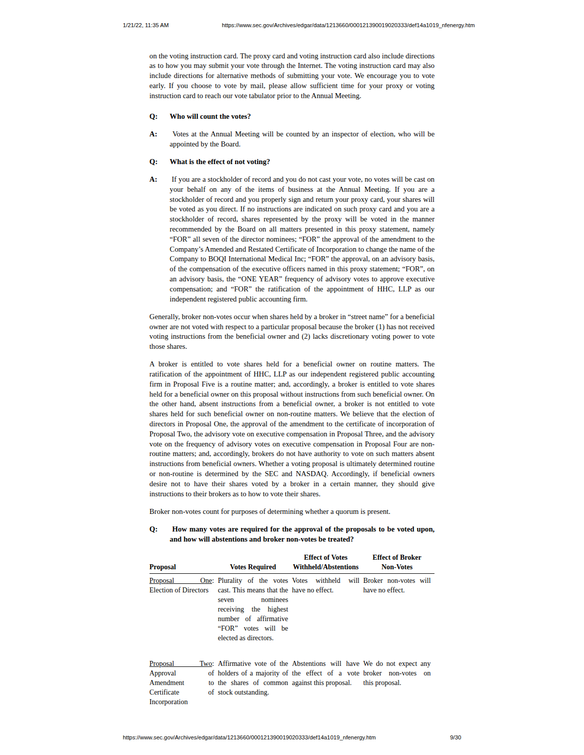1/21/22, 11:35 AM https://www.sec.gov/Archives/edgar/data/1213660/000121390019020333/def14a1019_nfenergy.htm
on the voting instruction card. The proxy card and voting instruction card also include directions as to how you may submit your vote through the Internet. The voting instruction card may also include directions for alternative methods of submitting your vote. We encourage you to vote early. If you choose to vote by mail, please allow sufficient time for your proxy or voting instruction card to reach our vote tabulator prior to the Annual Meeting.
Q:
Who will count the votes?
A:
Votes at the Annual Meeting will be counted by an inspector of election, who will be appointed by the Board.
Q:
What is the effect of not voting?
A:
If you are a stockholder of record and you do not cast your vote, no votes will be cast on your behalf on any of the items of business at the Annual Meeting. If you are a stockholder of record and you properly sign and return your proxy card, your shares will be voted as you direct. If no instructions are indicated on such proxy card and you are a stockholder of record, shares represented by the proxy will be voted in the manner recommended by the Board on all matters presented in this proxy statement, namely “FOR” all seven of the director nominees; “FOR” the approval of the amendment to the Company’s Amended and Restated Certificate of Incorporation to change the name of the Company to BOQI International Medical Inc; “FOR” the approval, on an advisory basis, of the compensation of the executive officers named in this proxy statement; “FOR”, on an advisory basis, the “ONE YEAR” frequency of advisory votes to approve executive compensation; and “FOR” the ratification of the appointment of HHC, LLP as our independent registered public accounting firm.
Generally, broker non-votes occur when shares held by a broker in “street name” for a beneficial owner are not voted with respect to a particular proposal because the broker (1) has not received voting instructions from the beneficial owner and (2) lacks discretionary voting power to vote those shares.
A broker is entitled to vote shares held for a beneficial owner on routine matters. The ratification of the appointment of HHC, LLP as our independent registered public accounting firm in Proposal Five is a routine matter; and, accordingly, a broker is entitled to vote shares held for a beneficial owner on this proposal without instructions from such beneficial owner. On the other hand, absent instructions from a beneficial owner, a broker is not entitled to vote shares held for such beneficial owner on non-routine matters. We believe that the election of directors in Proposal One, the approval of the amendment to the certificate of incorporation of Proposal Two, the advisory vote on executive compensation in Proposal Three, and the advisory vote on the frequency of advisory votes on executive compensation in Proposal Four are non-routine matters; and, accordingly, brokers do not have authority to vote on such matters absent instructions from beneficial owners. Whether a voting proposal is ultimately determined routine or non-routine is determined by the SEC and NASDAQ. Accordingly, if beneficial owners desire not to have their shares voted by a broker in a certain manner, they should give instructions to their brokers as to how to vote their shares.
Broker non-votes count for purposes of determining whether a quorum is present.
Q:
How many votes are required for the approval of the proposals to be voted upon, and how will abstentions and broker non-votes be treated?
| Proposal | Votes Required | Effect of Votes Withheld/Abstentions | Effect of Broker Non-Votes |
| --- | --- | --- | --- |
| Proposal One : Election of Directors | Plurality of the votes cast. This means that the seven nominees receiving the highest number of affirmative “FOR” votes will be elected as directors. | Votes withheld will have no effect. | Broker non-votes will have no effect. |
| Proposal Two : Approval of Amendment to Certificate of Incorporation | Affirmative vote of the holders of a majority of the shares of common stock outstanding. | Abstentions will have the effect of a vote against this proposal. | We do not expect any broker non-votes on this proposal. |
https://www.sec.gov/Archives/edgar/data/1213660/000121390019020333/def14a1019_nfenergy.htm 9/30